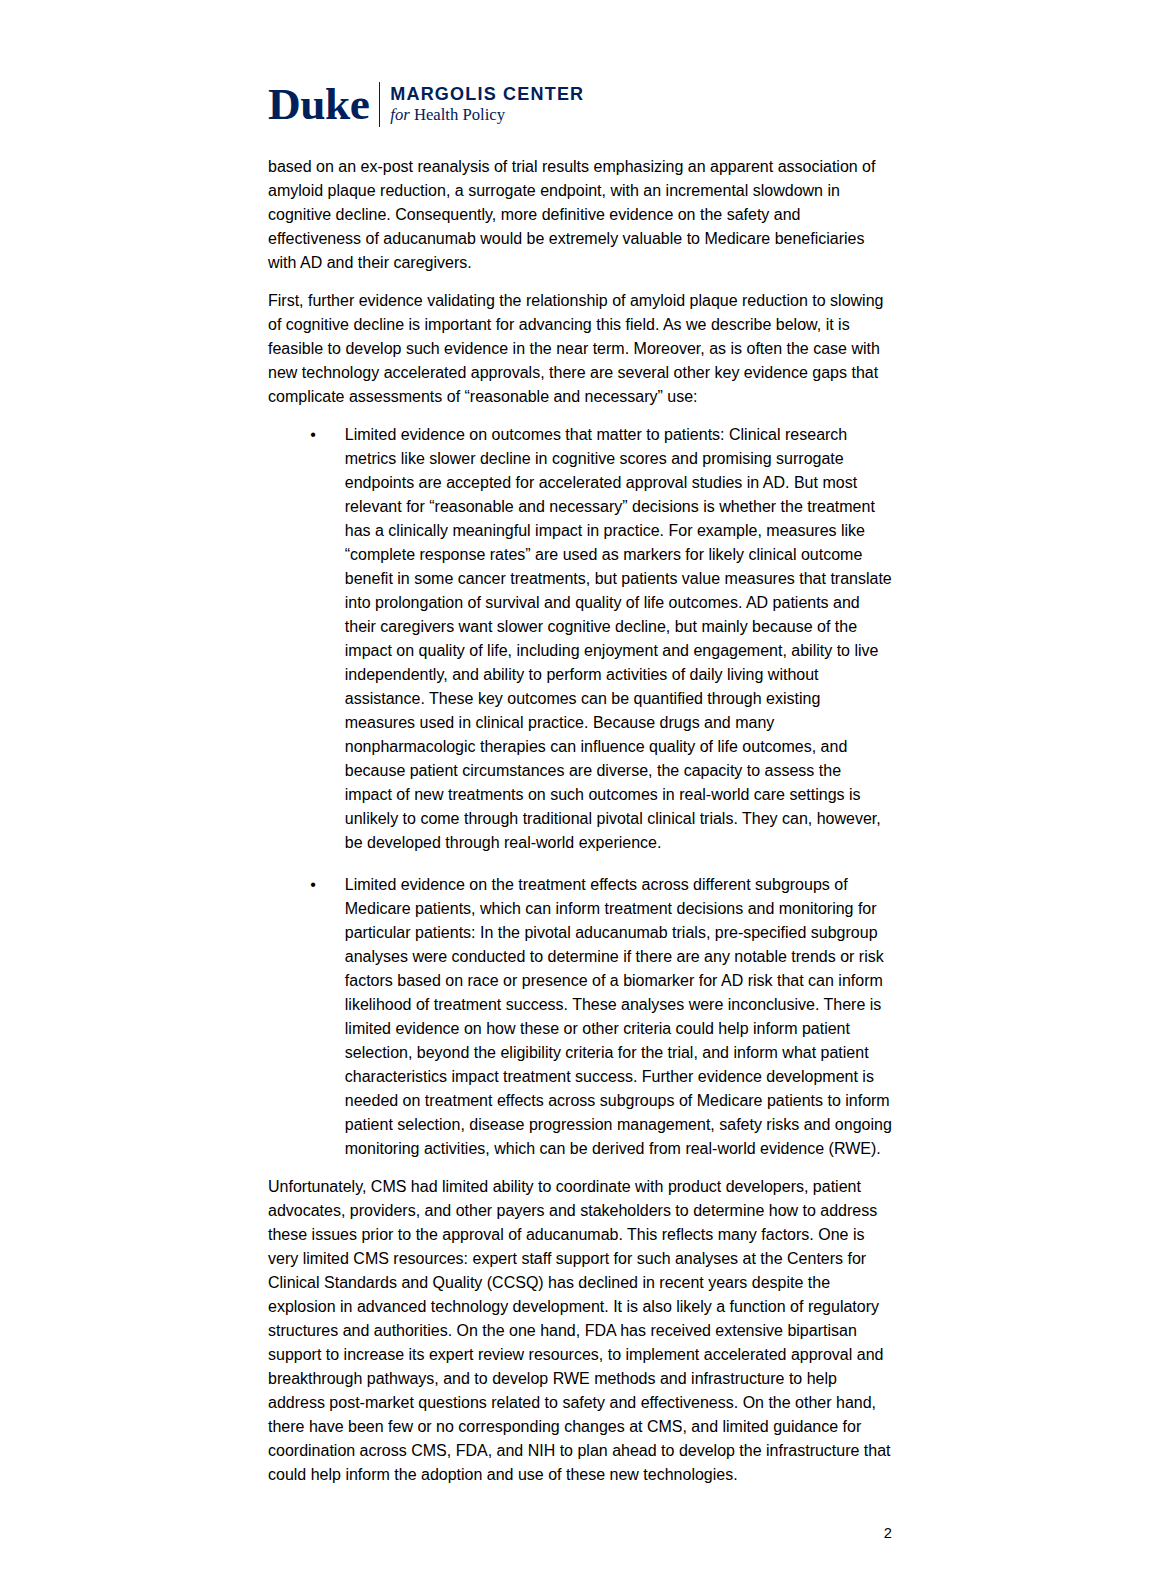| Duke | Margolis Center for Health Policy |
based on an ex-post reanalysis of trial results emphasizing an apparent association of amyloid plaque reduction, a surrogate endpoint, with an incremental slowdown in cognitive decline. Consequently, more definitive evidence on the safety and effectiveness of aducanumab would be extremely valuable to Medicare beneficiaries with AD and their caregivers.
First, further evidence validating the relationship of amyloid plaque reduction to slowing of cognitive decline is important for advancing this field. As we describe below, it is feasible to develop such evidence in the near term. Moreover, as is often the case with new technology accelerated approvals, there are several other key evidence gaps that complicate assessments of “reasonable and necessary” use:
Limited evidence on outcomes that matter to patients: Clinical research metrics like slower decline in cognitive scores and promising surrogate endpoints are accepted for accelerated approval studies in AD. But most relevant for “reasonable and necessary” decisions is whether the treatment has a clinically meaningful impact in practice. For example, measures like “complete response rates” are used as markers for likely clinical outcome benefit in some cancer treatments, but patients value measures that translate into prolongation of survival and quality of life outcomes. AD patients and their caregivers want slower cognitive decline, but mainly because of the impact on quality of life, including enjoyment and engagement, ability to live independently, and ability to perform activities of daily living without assistance. These key outcomes can be quantified through existing measures used in clinical practice. Because drugs and many nonpharmacologic therapies can influence quality of life outcomes, and because patient circumstances are diverse, the capacity to assess the impact of new treatments on such outcomes in real-world care settings is unlikely to come through traditional pivotal clinical trials. They can, however, be developed through real-world experience.
Limited evidence on the treatment effects across different subgroups of Medicare patients, which can inform treatment decisions and monitoring for particular patients: In the pivotal aducanumab trials, pre-specified subgroup analyses were conducted to determine if there are any notable trends or risk factors based on race or presence of a biomarker for AD risk that can inform likelihood of treatment success. These analyses were inconclusive. There is limited evidence on how these or other criteria could help inform patient selection, beyond the eligibility criteria for the trial, and inform what patient characteristics impact treatment success. Further evidence development is needed on treatment effects across subgroups of Medicare patients to inform patient selection, disease progression management, safety risks and ongoing monitoring activities, which can be derived from real-world evidence (RWE).
Unfortunately, CMS had limited ability to coordinate with product developers, patient advocates, providers, and other payers and stakeholders to determine how to address these issues prior to the approval of aducanumab. This reflects many factors. One is very limited CMS resources: expert staff support for such analyses at the Centers for Clinical Standards and Quality (CCSQ) has declined in recent years despite the explosion in advanced technology development. It is also likely a function of regulatory structures and authorities. On the one hand, FDA has received extensive bipartisan support to increase its expert review resources, to implement accelerated approval and breakthrough pathways, and to develop RWE methods and infrastructure to help address post-market questions related to safety and effectiveness. On the other hand, there have been few or no corresponding changes at CMS, and limited guidance for coordination across CMS, FDA, and NIH to plan ahead to develop the infrastructure that could help inform the adoption and use of these new technologies.
2